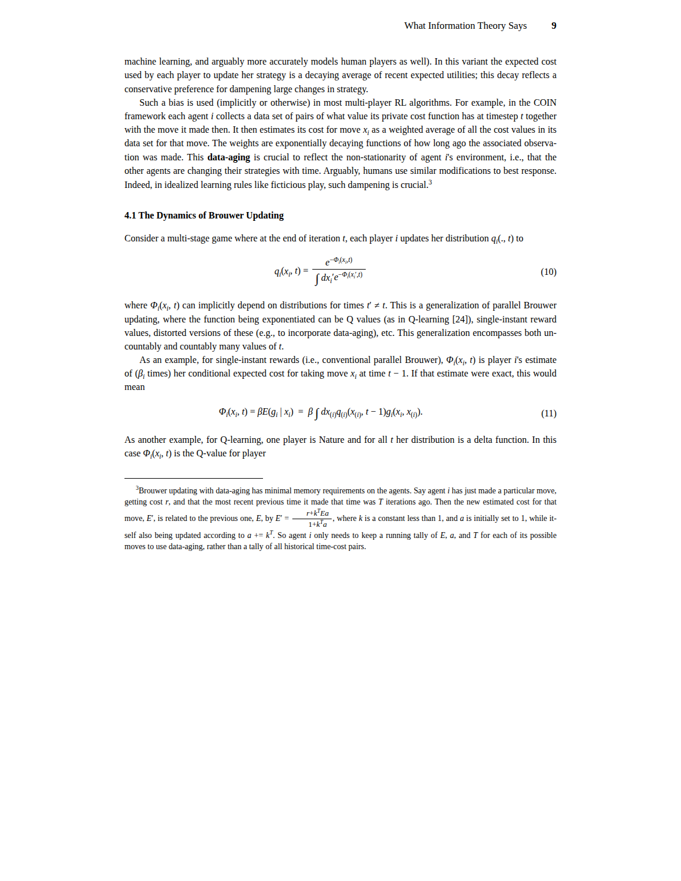What Information Theory Says 9
machine learning, and arguably more accurately models human players as well). In this variant the expected cost used by each player to update her strategy is a decaying average of recent expected utilities; this decay reflects a conservative preference for dampening large changes in strategy.
Such a bias is used (implicitly or otherwise) in most multi-player RL algorithms. For example, in the COIN framework each agent i collects a data set of pairs of what value its private cost function has at timestep t together with the move it made then. It then estimates its cost for move xi as a weighted average of all the cost values in its data set for that move. The weights are exponentially decaying functions of how long ago the associated observation was made. This data-aging is crucial to reflect the non-stationarity of agent i's environment, i.e., that the other agents are changing their strategies with time. Arguably, humans use similar modifications to best response. Indeed, in idealized learning rules like ficticious play, such dampening is crucial.3
4.1 The Dynamics of Brouwer Updating
Consider a multi-stage game where at the end of iteration t, each player i updates her distribution qi(., t) to
qi(xi, t) = e−Φi(xi,t) ∫ dxi′e−Φi(xi′,t) (10)
where Φi(xi, t) can implicitly depend on distributions for times t′ ≠ t. This is a generalization of parallel Brouwer updating, where the function being exponentiated can be Q values (as in Q-learning [24]), single-instant reward values, distorted versions of these (e.g., to incorporate data-aging), etc. This generalization encompasses both uncountably and countably many values of t.
As an example, for single-instant rewards (i.e., conventional parallel Brouwer), Φi(xi, t) is player i's estimate of (βi times) her conditional expected cost for taking move xi at time t − 1. If that estimate were exact, this would mean
Φi(xi, t) = βE(gi | xi) = β ∫ dx(i)q(i)(x(i), t − 1)gi(xi, x(i)). (11)
As another example, for Q-learning, one player is Nature and for all t her distribution is a delta function. In this case Φi(xi, t) is the Q-value for player
3 Brouwer updating with data-aging has minimal memory requirements on the agents. Say agent i has just made a particular move, getting cost r, and that the most recent previous time it made that time was T iterations ago. Then the new estimated cost for that move, E′, is related to the previous one, E, by E′ = r+kTEa 1+kTa, where k is a constant less than 1, and a is initially set to 1, while itself also being updated according to a += kT. So agent i only needs to keep a running tally of E, a, and T for each of its possible moves to use data-aging, rather than a tally of all historical time-cost pairs.